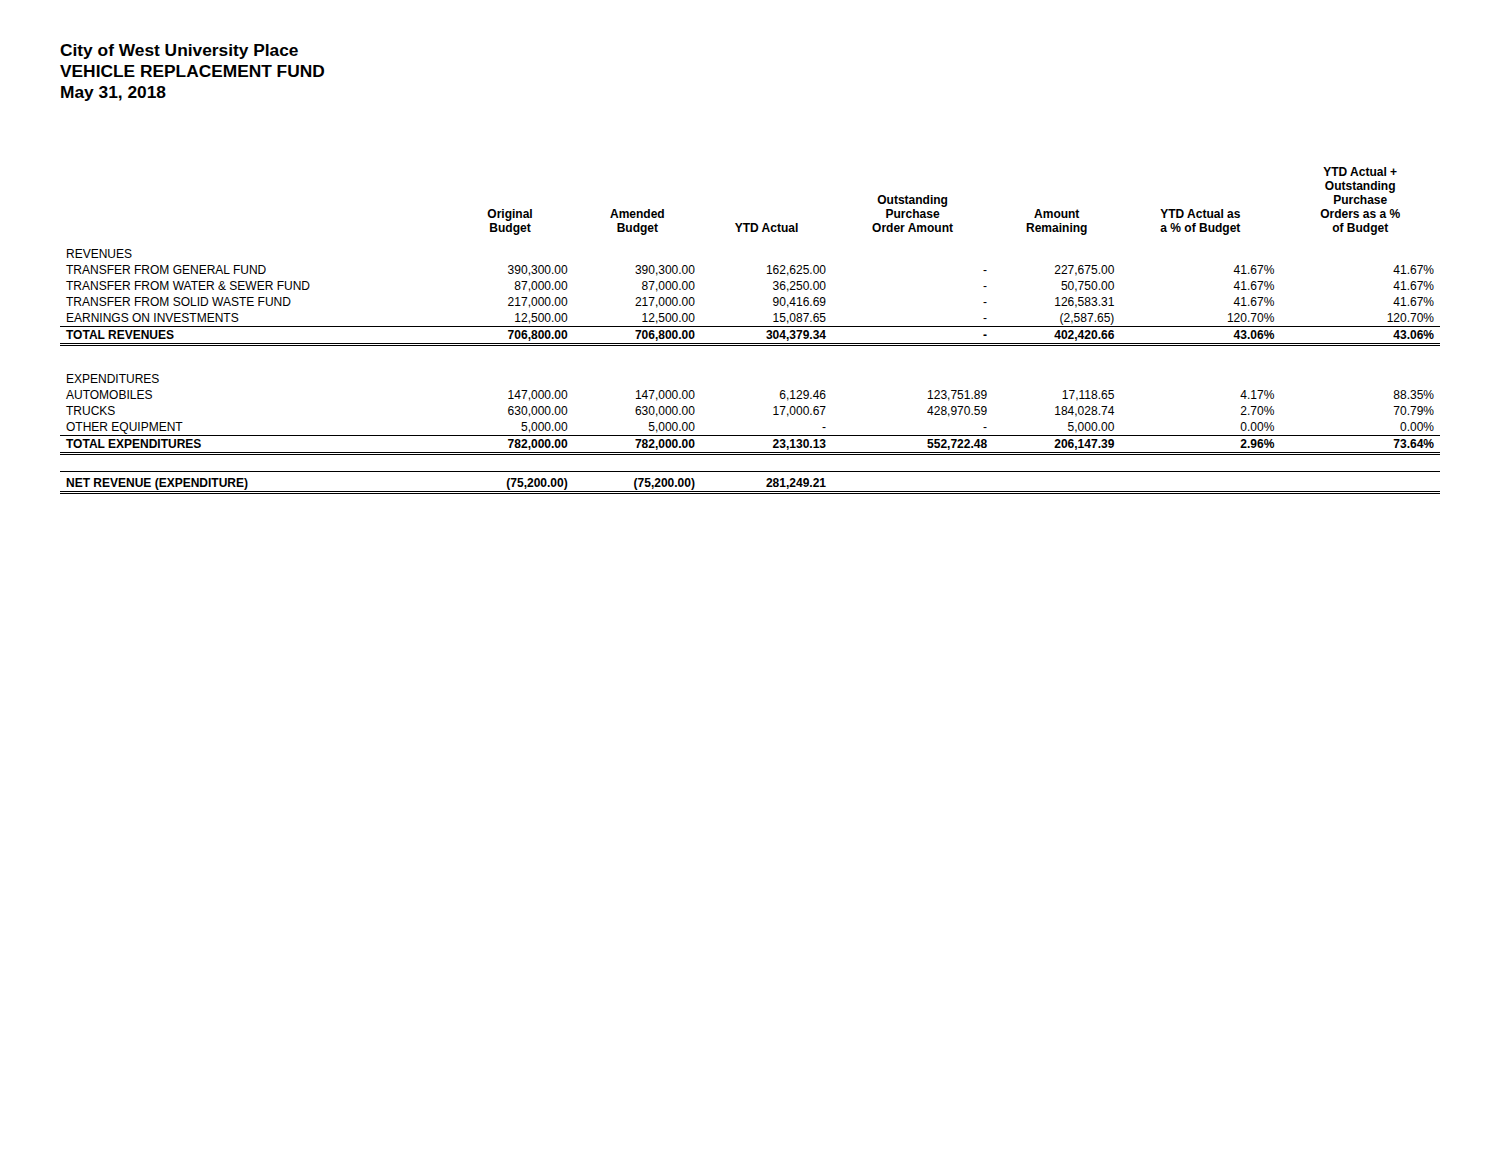City of West University Place
VEHICLE REPLACEMENT FUND
May 31, 2018
| | Original Budget | Amended Budget | YTD Actual | Outstanding Purchase Order Amount | Amount Remaining | YTD Actual as a % of Budget | YTD Actual + Outstanding Purchase Orders as a % of Budget |
| --- | --- | --- | --- | --- | --- | --- | --- |
| REVENUES | |
| TRANSFER FROM GENERAL FUND | 390,300.00 | 390,300.00 | 162,625.00 | - | 227,675.00 | 41.67% | 41.67% |
| TRANSFER FROM WATER & SEWER FUND | 87,000.00 | 87,000.00 | 36,250.00 | - | 50,750.00 | 41.67% | 41.67% |
| TRANSFER FROM SOLID WASTE FUND | 217,000.00 | 217,000.00 | 90,416.69 | - | 126,583.31 | 41.67% | 41.67% |
| EARNINGS ON INVESTMENTS | 12,500.00 | 12,500.00 | 15,087.65 | - | (2,587.65) | 120.70% | 120.70% |
| TOTAL REVENUES | 706,800.00 | 706,800.00 | 304,379.34 | - | 402,420.66 | 43.06% | 43.06% |
| EXPENDITURES | |
| AUTOMOBILES | 147,000.00 | 147,000.00 | 6,129.46 | 123,751.89 | 17,118.65 | 4.17% | 88.35% |
| TRUCKS | 630,000.00 | 630,000.00 | 17,000.67 | 428,970.59 | 184,028.74 | 2.70% | 70.79% |
| OTHER EQUIPMENT | 5,000.00 | 5,000.00 | - | - | 5,000.00 | 0.00% | 0.00% |
| TOTAL EXPENDITURES | 782,000.00 | 782,000.00 | 23,130.13 | 552,722.48 | 206,147.39 | 2.96% | 73.64% |
| NET REVENUE (EXPENDITURE) | (75,200.00) | (75,200.00) | 281,249.21 | |